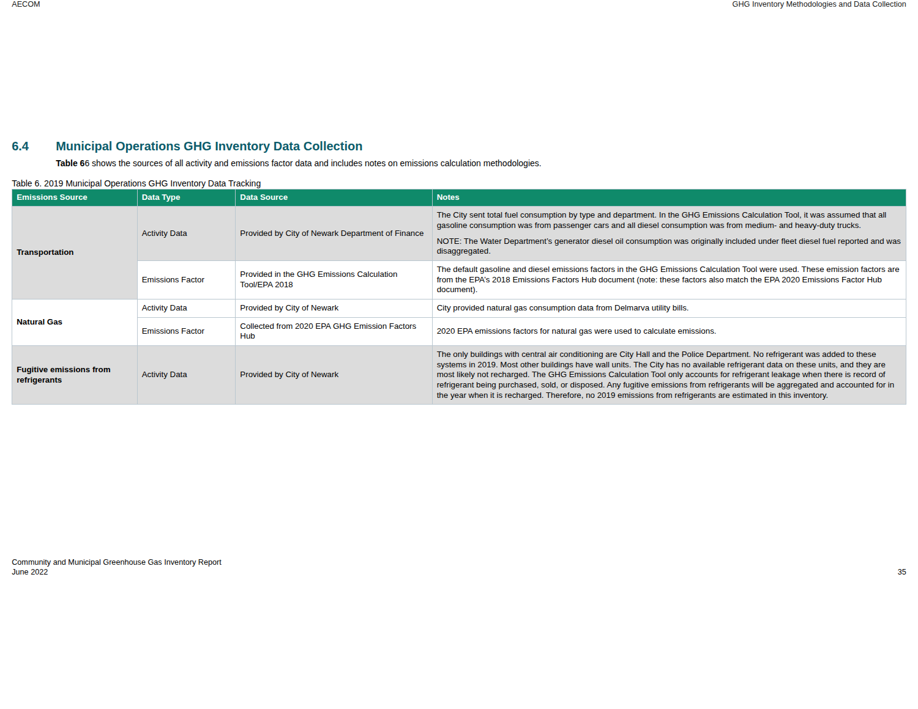AECOM
GHG Inventory Methodologies and Data Collection
6.4 Municipal Operations GHG Inventory Data Collection
Table 66 shows the sources of all activity and emissions factor data and includes notes on emissions calculation methodologies.
Table 6. 2019 Municipal Operations GHG Inventory Data Tracking
| Emissions Source | Data Type | Data Source | Notes |
| --- | --- | --- | --- |
| Transportation | Activity Data | Provided by City of Newark Department of Finance | The City sent total fuel consumption by type and department. In the GHG Emissions Calculation Tool, it was assumed that all gasoline consumption was from passenger cars and all diesel consumption was from medium- and heavy-duty trucks. NOTE: The Water Department’s generator diesel oil consumption was originally included under fleet diesel fuel reported and was disaggregated. |
| Emissions Factor | Provided in the GHG Emissions Calculation Tool/EPA 2018 | The default gasoline and diesel emissions factors in the GHG Emissions Calculation Tool were used. These emission factors are from the EPA’s 2018 Emissions Factors Hub document (note: these factors also match the EPA 2020 Emissions Factor Hub document). |
| Natural Gas | Activity Data | Provided by City of Newark | City provided natural gas consumption data from Delmarva utility bills. |
| Emissions Factor | Collected from 2020 EPA GHG Emission Factors Hub | 2020 EPA emissions factors for natural gas were used to calculate emissions. |
| Fugitive emissions from refrigerants | Activity Data | Provided by City of Newark | The only buildings with central air conditioning are City Hall and the Police Department. No refrigerant was added to these systems in 2019. Most other buildings have wall units. The City has no available refrigerant data on these units, and they are most likely not recharged. The GHG Emissions Calculation Tool only accounts for refrigerant leakage when there is record of refrigerant being purchased, sold, or disposed. Any fugitive emissions from refrigerants will be aggregated and accounted for in the year when it is recharged. Therefore, no 2019 emissions from refrigerants are estimated in this inventory. |
Community and Municipal Greenhouse Gas Inventory Report
June 2022
35